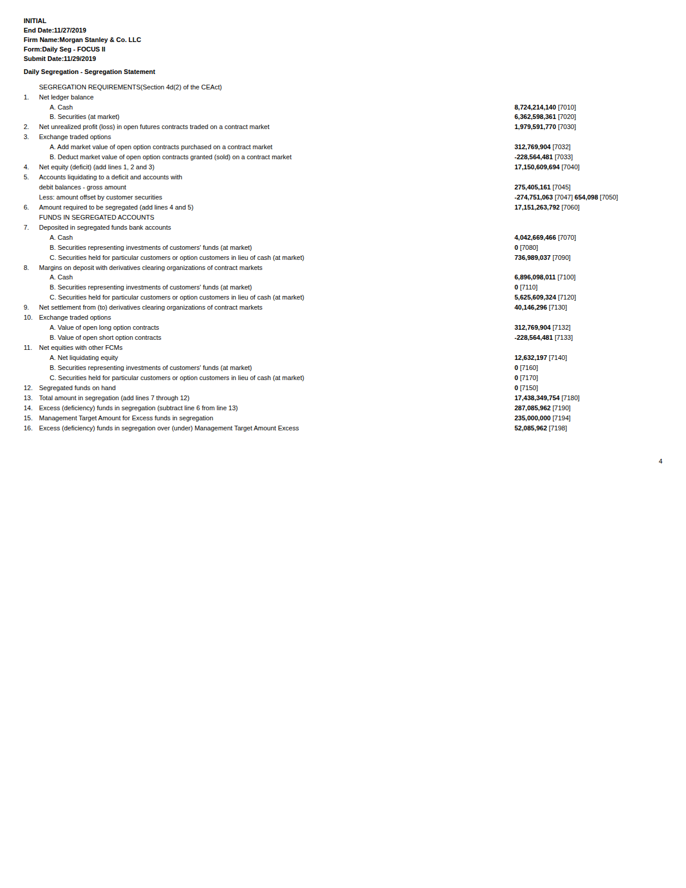INITIAL
End Date:11/27/2019
Firm Name:Morgan Stanley & Co. LLC
Form:Daily Seg - FOCUS II
Submit Date:11/29/2019
Daily Segregation - Segregation Statement
| | SEGREGATION REQUIREMENTS(Section 4d(2) of the CEAct) | |
| 1. | Net ledger balance | |
| | A. Cash | 8,724,214,140 [7010] |
| | B. Securities (at market) | 6,362,598,361 [7020] |
| 2. | Net unrealized profit (loss) in open futures contracts traded on a contract market | 1,979,591,770 [7030] |
| 3. | Exchange traded options | |
| | A. Add market value of open option contracts purchased on a contract market | 312,769,904 [7032] |
| | B. Deduct market value of open option contracts granted (sold) on a contract market | -228,564,481 [7033] |
| 4. | Net equity (deficit) (add lines 1, 2 and 3) | 17,150,609,694 [7040] |
| 5. | Accounts liquidating to a deficit and accounts with | |
| | debit balances - gross amount | 275,405,161 [7045] |
| | Less: amount offset by customer securities | -274,751,063 [7047] 654,098 [7050] |
| 6. | Amount required to be segregated (add lines 4 and 5) | 17,151,263,792 [7060] |
| | FUNDS IN SEGREGATED ACCOUNTS | |
| 7. | Deposited in segregated funds bank accounts | |
| | A. Cash | 4,042,669,466 [7070] |
| | B. Securities representing investments of customers' funds (at market) | 0 [7080] |
| | C. Securities held for particular customers or option customers in lieu of cash (at market) | 736,989,037 [7090] |
| 8. | Margins on deposit with derivatives clearing organizations of contract markets | |
| | A. Cash | 6,896,098,011 [7100] |
| | B. Securities representing investments of customers' funds (at market) | 0 [7110] |
| | C. Securities held for particular customers or option customers in lieu of cash (at market) | 5,625,609,324 [7120] |
| 9. | Net settlement from (to) derivatives clearing organizations of contract markets | 40,146,296 [7130] |
| 10. | Exchange traded options | |
| | A. Value of open long option contracts | 312,769,904 [7132] |
| | B. Value of open short option contracts | -228,564,481 [7133] |
| 11. | Net equities with other FCMs | |
| | A. Net liquidating equity | 12,632,197 [7140] |
| | B. Securities representing investments of customers' funds (at market) | 0 [7160] |
| | C. Securities held for particular customers or option customers in lieu of cash (at market) | 0 [7170] |
| 12. | Segregated funds on hand | 0 [7150] |
| 13. | Total amount in segregation (add lines 7 through 12) | 17,438,349,754 [7180] |
| 14. | Excess (deficiency) funds in segregation (subtract line 6 from line 13) | 287,085,962 [7190] |
| 15. | Management Target Amount for Excess funds in segregation | 235,000,000 [7194] |
| 16. | Excess (deficiency) funds in segregation over (under) Management Target Amount Excess | 52,085,962 [7198] |
4